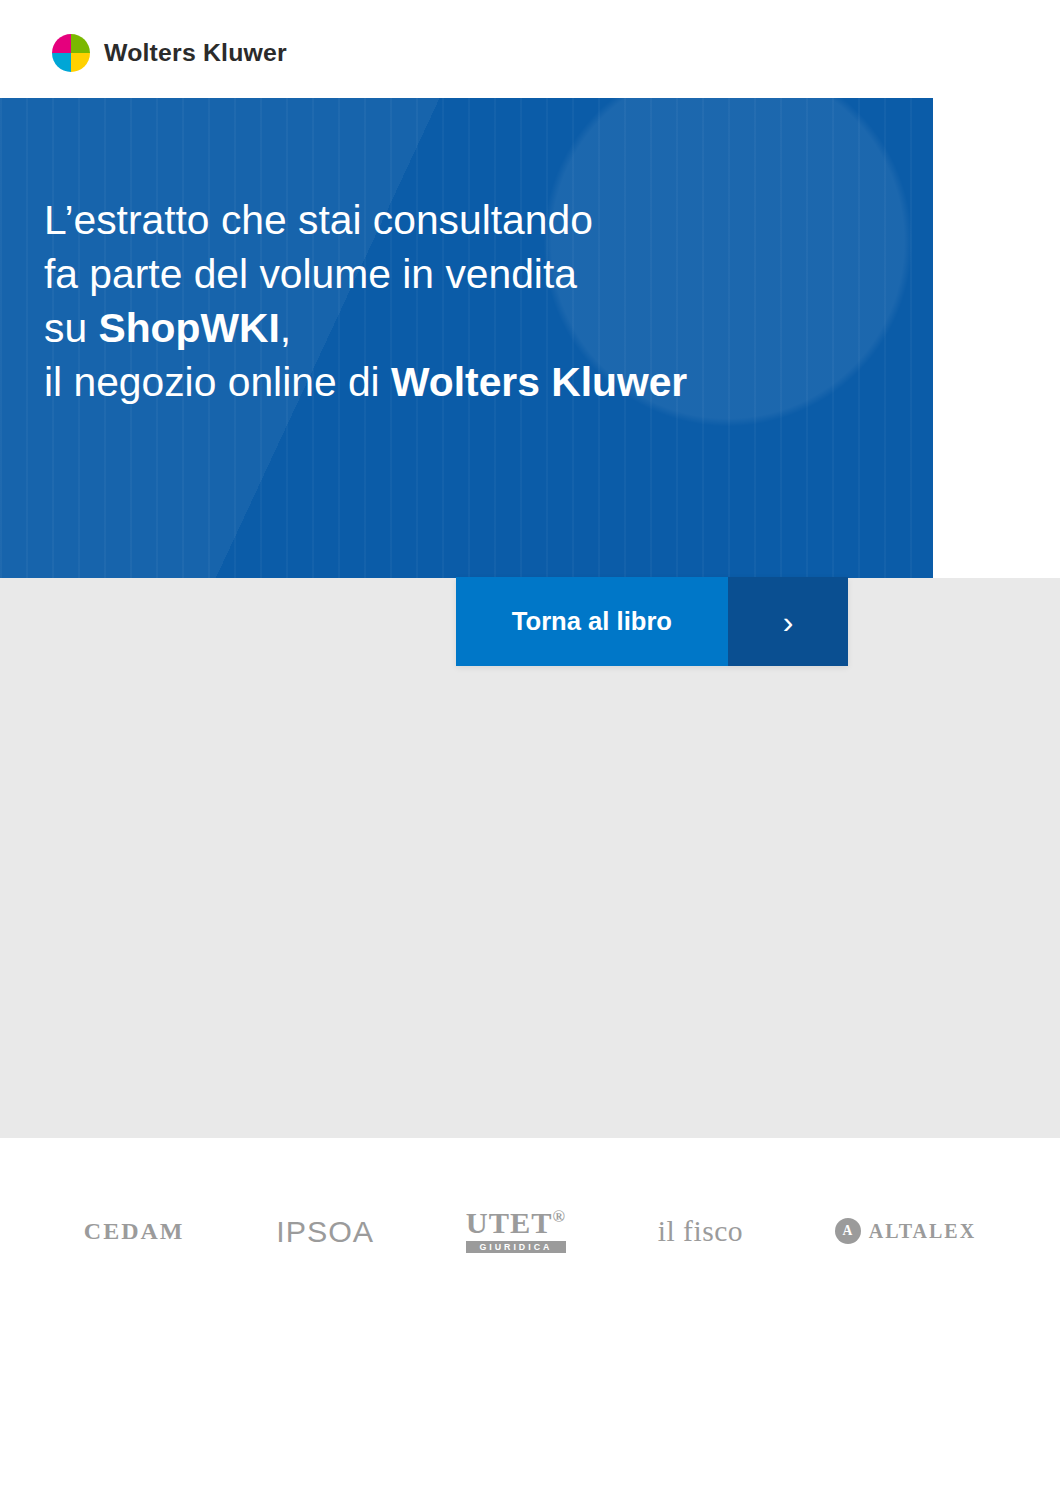Wolters Kluwer
L’estratto che stai consultando
fa parte del volume in vendita
su ShopWKI,
il negozio online di Wolters Kluwer
Torna al libro ›
CEDAM
IPSOA
UTET® GIURIDICA
il fisco
A Altalex